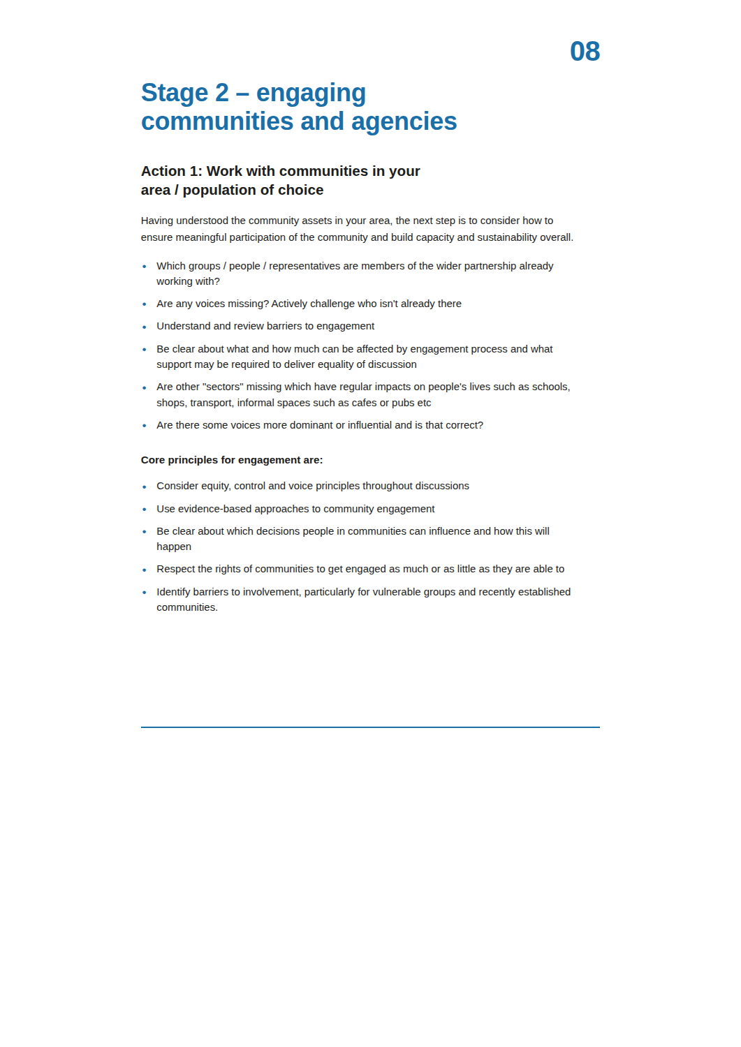08
Stage 2 – engaging
communities and agencies
Action 1: Work with communities in your
area / population of choice
Having understood the community assets in your area, the next step is to consider how to ensure meaningful participation of the community and build capacity and sustainability overall.
Which groups / people / representatives are members of the wider partnership already working with?
Are any voices missing? Actively challenge who isn't already there
Understand and review barriers to engagement
Be clear about what and how much can be affected by engagement process and what support may be required to deliver equality of discussion
Are other "sectors" missing which have regular impacts on people's lives such as schools, shops, transport, informal spaces such as cafes or pubs etc
Are there some voices more dominant or influential and is that correct?
Core principles for engagement are:
Consider equity, control and voice principles throughout discussions
Use evidence-based approaches to community engagement
Be clear about which decisions people in communities can influence and how this will happen
Respect the rights of communities to get engaged as much or as little as they are able to
Identify barriers to involvement, particularly for vulnerable groups and recently established communities.